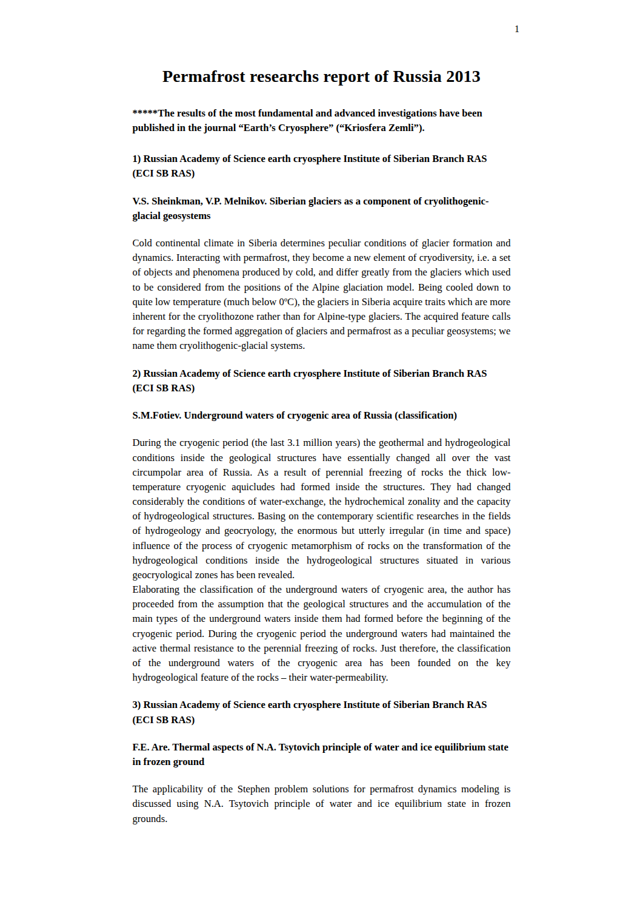1
Permafrost researchs report of Russia 2013
*****The results of the most fundamental and advanced investigations have been published in the journal “Earth’s Cryosphere” (“Kriosfera Zemli”).
1) Russian Academy of Science earth cryosphere Institute of Siberian Branch RAS (ECI SB RAS)
V.S. Sheinkman, V.P. Melnikov. Siberian glaciers as a component of cryolithogenic-glacial geosystems
Cold continental climate in Siberia determines peculiar conditions of glacier formation and dynamics. Interacting with permafrost, they become a new element of cryodiversity, i.e. a set of objects and phenomena produced by cold, and differ greatly from the glaciers which used to be considered from the positions of the Alpine glaciation model. Being cooled down to quite low temperature (much below 0ºC), the glaciers in Siberia acquire traits which are more inherent for the cryolithozone rather than for Alpine-type glaciers. The acquired feature calls for regarding the formed aggregation of glaciers and permafrost as a peculiar geosystems; we name them cryolithogenic-glacial systems.
2) Russian Academy of Science earth cryosphere Institute of Siberian Branch RAS (ECI SB RAS)
S.M.Fotiev. Underground waters of cryogenic area of Russia (classification)
During the cryogenic period (the last 3.1 million years) the geothermal and hydrogeological conditions inside the geological structures have essentially changed all over the vast circumpolar area of Russia. As a result of perennial freezing of rocks the thick low-temperature cryogenic aquicludes had formed inside the structures. They had changed considerably the conditions of water-exchange, the hydrochemical zonality and the capacity of hydrogeological structures. Basing on the contemporary scientific researches in the fields of hydrogeology and geocryology, the enormous but utterly irregular (in time and space) influence of the process of cryogenic metamorphism of rocks on the transformation of the hydrogeological conditions inside the hydrogeological structures situated in various geocryological zones has been revealed.
Elaborating the classification of the underground waters of cryogenic area, the author has proceeded from the assumption that the geological structures and the accumulation of the main types of the underground waters inside them had formed before the beginning of the cryogenic period. During the cryogenic period the underground waters had maintained the active thermal resistance to the perennial freezing of rocks. Just therefore, the classification of the underground waters of the cryogenic area has been founded on the key hydrogeological feature of the rocks – their water-permeability.
3) Russian Academy of Science earth cryosphere Institute of Siberian Branch RAS (ECI SB RAS)
F.E. Are. Thermal aspects of N.A. Tsytovich principle of water and ice equilibrium state in frozen ground
The applicability of the Stephen problem solutions for permafrost dynamics modeling is discussed using N.A. Tsytovich principle of water and ice equilibrium state in frozen grounds.